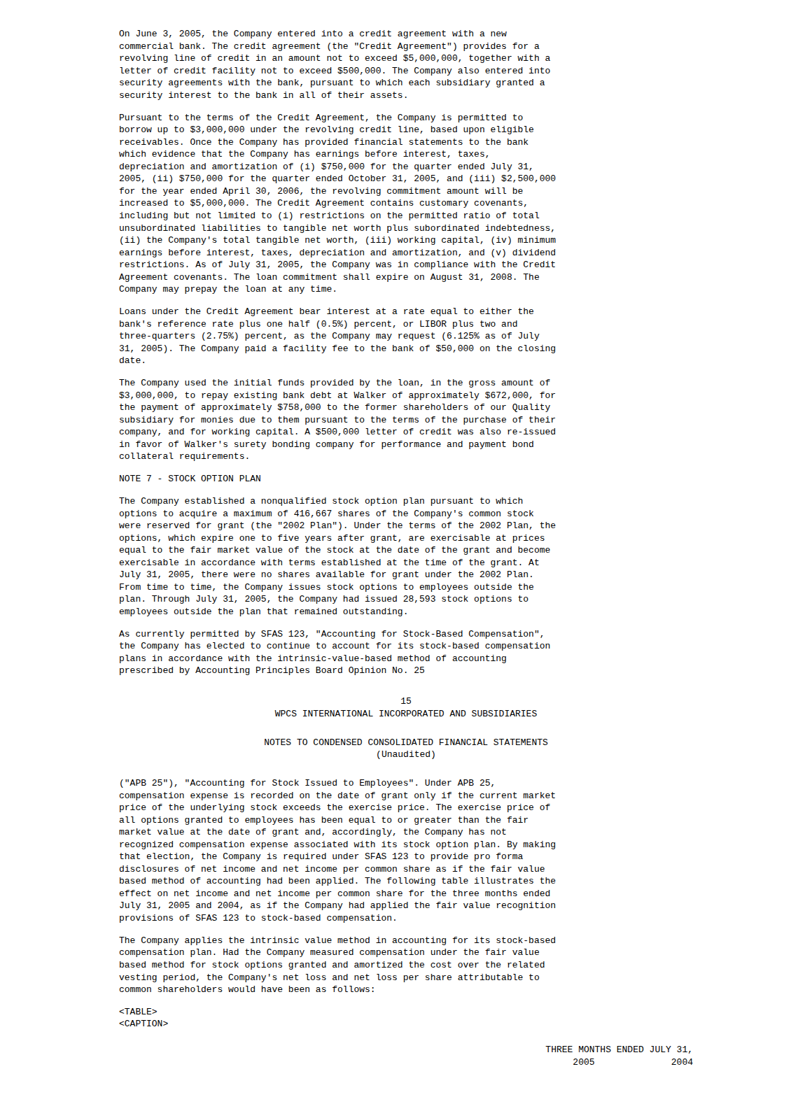On June 3, 2005, the Company entered into a credit agreement with a new commercial bank. The credit agreement (the "Credit Agreement") provides for a revolving line of credit in an amount not to exceed $5,000,000, together with a letter of credit facility not to exceed $500,000. The Company also entered into security agreements with the bank, pursuant to which each subsidiary granted a security interest to the bank in all of their assets.
Pursuant to the terms of the Credit Agreement, the Company is permitted to borrow up to $3,000,000 under the revolving credit line, based upon eligible receivables. Once the Company has provided financial statements to the bank which evidence that the Company has earnings before interest, taxes, depreciation and amortization of (i) $750,000 for the quarter ended July 31, 2005, (ii) $750,000 for the quarter ended October 31, 2005, and (iii) $2,500,000 for the year ended April 30, 2006, the revolving commitment amount will be increased to $5,000,000. The Credit Agreement contains customary covenants, including but not limited to (i) restrictions on the permitted ratio of total unsubordinated liabilities to tangible net worth plus subordinated indebtedness, (ii) the Company's total tangible net worth, (iii) working capital, (iv) minimum earnings before interest, taxes, depreciation and amortization, and (v) dividend restrictions. As of July 31, 2005, the Company was in compliance with the Credit Agreement covenants. The loan commitment shall expire on August 31, 2008. The Company may prepay the loan at any time.
Loans under the Credit Agreement bear interest at a rate equal to either the bank's reference rate plus one half (0.5%) percent, or LIBOR plus two and three-quarters (2.75%) percent, as the Company may request (6.125% as of July 31, 2005). The Company paid a facility fee to the bank of $50,000 on the closing date.
The Company used the initial funds provided by the loan, in the gross amount of $3,000,000, to repay existing bank debt at Walker of approximately $672,000, for the payment of approximately $758,000 to the former shareholders of our Quality subsidiary for monies due to them pursuant to the terms of the purchase of their company, and for working capital. A $500,000 letter of credit was also re-issued in favor of Walker's surety bonding company for performance and payment bond collateral requirements.
NOTE 7 - STOCK OPTION PLAN
The Company established a nonqualified stock option plan pursuant to which options to acquire a maximum of 416,667 shares of the Company's common stock were reserved for grant (the "2002 Plan"). Under the terms of the 2002 Plan, the options, which expire one to five years after grant, are exercisable at prices equal to the fair market value of the stock at the date of the grant and become exercisable in accordance with terms established at the time of the grant. At July 31, 2005, there were no shares available for grant under the 2002 Plan. From time to time, the Company issues stock options to employees outside the plan. Through July 31, 2005, the Company had issued 28,593 stock options to employees outside the plan that remained outstanding.
As currently permitted by SFAS 123, "Accounting for Stock-Based Compensation", the Company has elected to continue to account for its stock-based compensation plans in accordance with the intrinsic-value-based method of accounting prescribed by Accounting Principles Board Opinion No. 25
15
WPCS INTERNATIONAL INCORPORATED AND SUBSIDIARIES
NOTES TO CONDENSED CONSOLIDATED FINANCIAL STATEMENTS (Unaudited)
("APB 25"), "Accounting for Stock Issued to Employees". Under APB 25, compensation expense is recorded on the date of grant only if the current market price of the underlying stock exceeds the exercise price. The exercise price of all options granted to employees has been equal to or greater than the fair market value at the date of grant and, accordingly, the Company has not recognized compensation expense associated with its stock option plan. By making that election, the Company is required under SFAS 123 to provide pro forma disclosures of net income and net income per common share as if the fair value based method of accounting had been applied. The following table illustrates the effect on net income and net income per common share for the three months ended July 31, 2005 and 2004, as if the Company had applied the fair value recognition provisions of SFAS 123 to stock-based compensation.
The Company applies the intrinsic value method in accounting for its stock-based compensation plan. Had the Company measured compensation under the fair value based method for stock options granted and amortized the cost over the related vesting period, the Company's net loss and net loss per share attributable to common shareholders would have been as follows:
<TABLE> <CAPTION>
THREE MONTHS ENDED JULY 31, 2005 2004